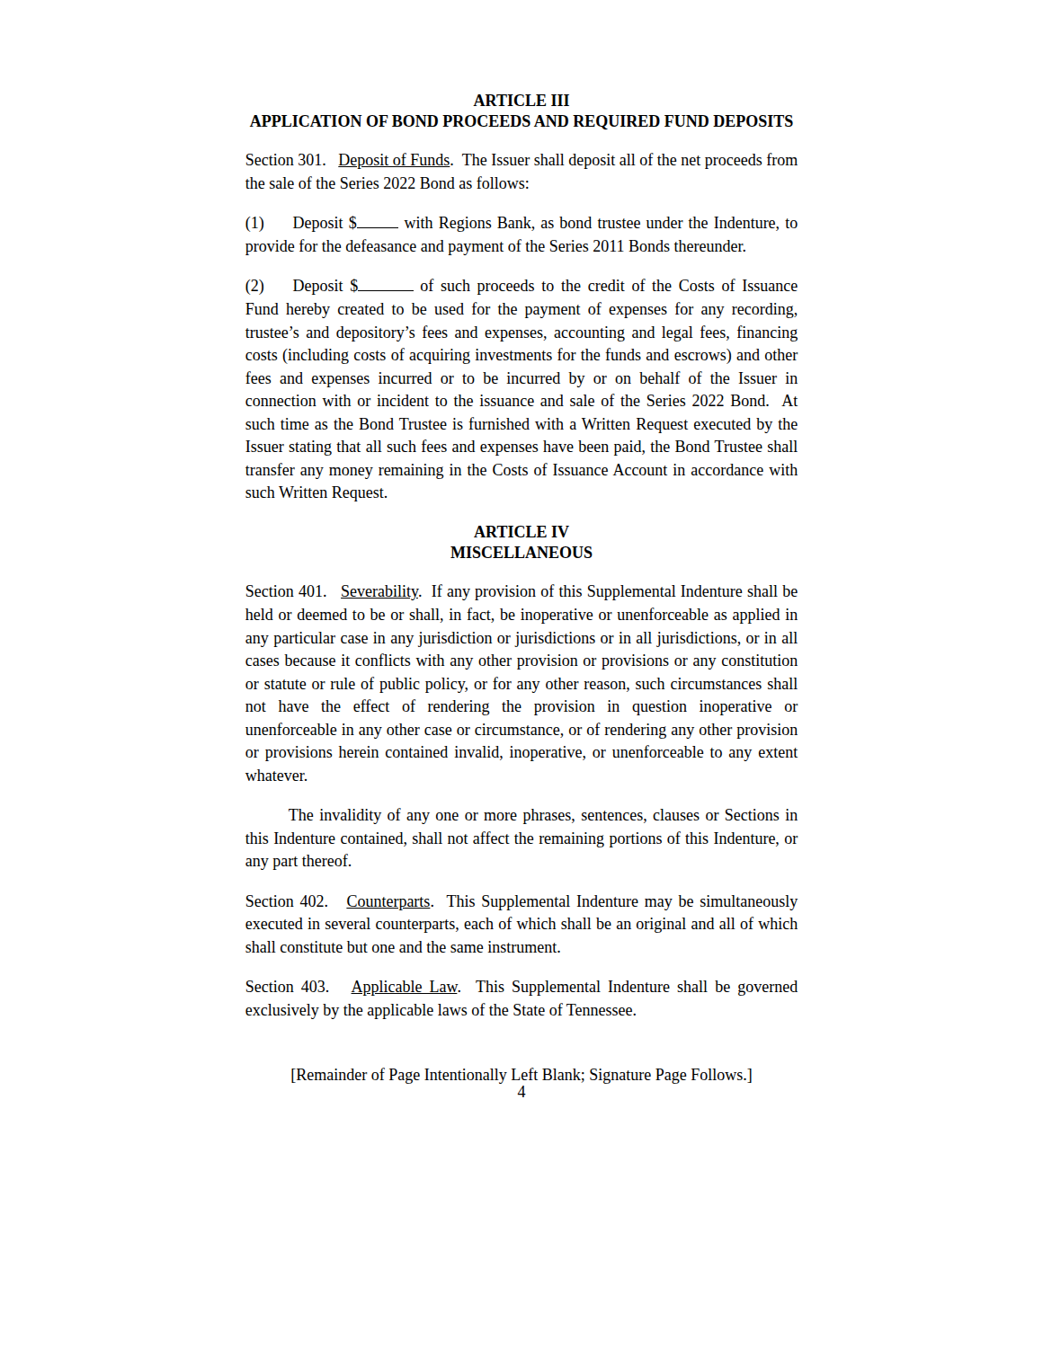Article IIIApplication of Bond Proceeds and Required Fund Deposits
Section 301. Deposit of Funds. The Issuer shall deposit all of the net proceeds from the sale of the Series 2022 Bond as follows:
(1) Deposit $ with Regions Bank, as bond trustee under the Indenture, to provide for the defeasance and payment of the Series 2011 Bonds thereunder.
(2) Deposit $ of such proceeds to the credit of the Costs of Issuance Fund hereby created to be used for the payment of expenses for any recording, trustee’s and depository’s fees and expenses, accounting and legal fees, financing costs (including costs of acquiring investments for the funds and escrows) and other fees and expenses incurred or to be incurred by or on behalf of the Issuer in connection with or incident to the issuance and sale of the Series 2022 Bond. At such time as the Bond Trustee is furnished with a Written Request executed by the Issuer stating that all such fees and expenses have been paid, the Bond Trustee shall transfer any money remaining in the Costs of Issuance Account in accordance with such Written Request.
Article IVMiscellaneous
Section 401. Severability. If any provision of this Supplemental Indenture shall be held or deemed to be or shall, in fact, be inoperative or unenforceable as applied in any particular case in any jurisdiction or jurisdictions or in all jurisdictions, or in all cases because it conflicts with any other provision or provisions or any constitution or statute or rule of public policy, or for any other reason, such circumstances shall not have the effect of rendering the provision in question inoperative or unenforceable in any other case or circumstance, or of rendering any other provision or provisions herein contained invalid, inoperative, or unenforceable to any extent whatever.
The invalidity of any one or more phrases, sentences, clauses or Sections in this Indenture contained, shall not affect the remaining portions of this Indenture, or any part thereof.
Section 402. Counterparts. This Supplemental Indenture may be simultaneously executed in several counterparts, each of which shall be an original and all of which shall constitute but one and the same instrument.
Section 403. Applicable Law. This Supplemental Indenture shall be governed exclusively by the applicable laws of the State of Tennessee.
[Remainder of Page Intentionally Left Blank; Signature Page Follows.]
4